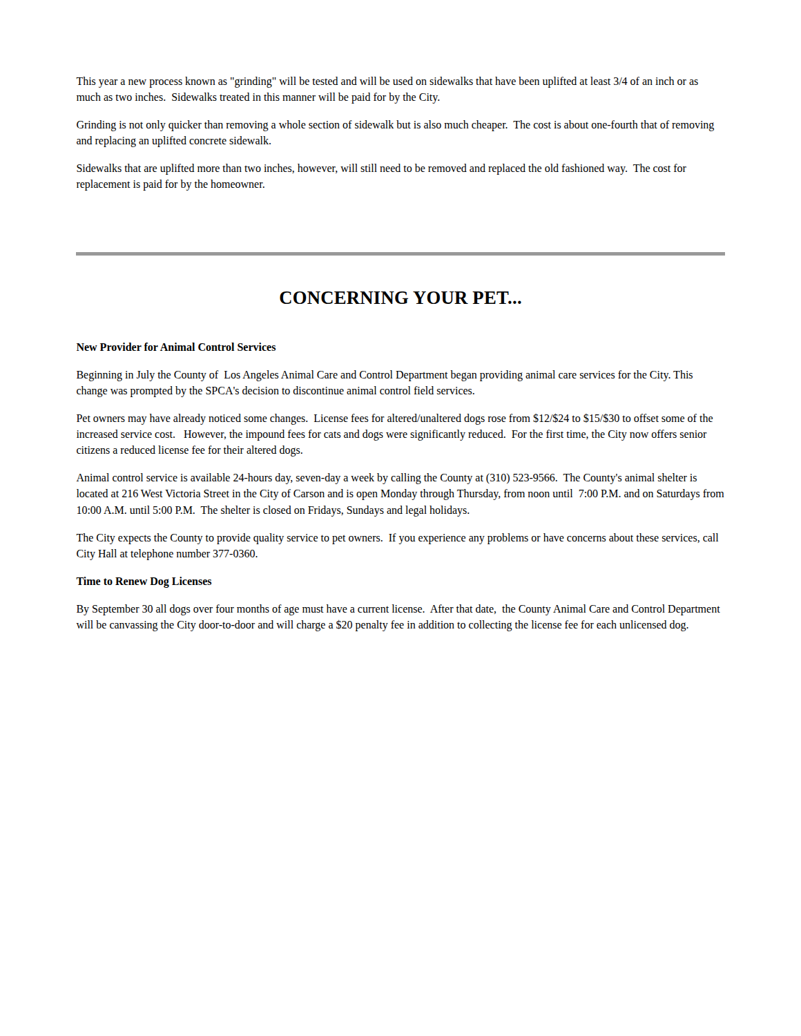This year a new process known as "grinding" will be tested and will be used on sidewalks that have been uplifted at least 3/4 of an inch or as much as two inches. Sidewalks treated in this manner will be paid for by the City.
Grinding is not only quicker than removing a whole section of sidewalk but is also much cheaper. The cost is about one-fourth that of removing and replacing an uplifted concrete sidewalk.
Sidewalks that are uplifted more than two inches, however, will still need to be removed and replaced the old fashioned way. The cost for replacement is paid for by the homeowner.
CONCERNING YOUR PET...
New Provider for Animal Control Services
Beginning in July the County of Los Angeles Animal Care and Control Department began providing animal care services for the City. This change was prompted by the SPCA's decision to discontinue animal control field services.
Pet owners may have already noticed some changes. License fees for altered/unaltered dogs rose from $12/$24 to $15/$30 to offset some of the increased service cost. However, the impound fees for cats and dogs were significantly reduced. For the first time, the City now offers senior citizens a reduced license fee for their altered dogs.
Animal control service is available 24-hours day, seven-day a week by calling the County at (310) 523-9566. The County's animal shelter is located at 216 West Victoria Street in the City of Carson and is open Monday through Thursday, from noon until 7:00 P.M. and on Saturdays from 10:00 A.M. until 5:00 P.M. The shelter is closed on Fridays, Sundays and legal holidays.
The City expects the County to provide quality service to pet owners. If you experience any problems or have concerns about these services, call City Hall at telephone number 377-0360.
Time to Renew Dog Licenses
By September 30 all dogs over four months of age must have a current license. After that date, the County Animal Care and Control Department will be canvassing the City door-to-door and will charge a $20 penalty fee in addition to collecting the license fee for each unlicensed dog.